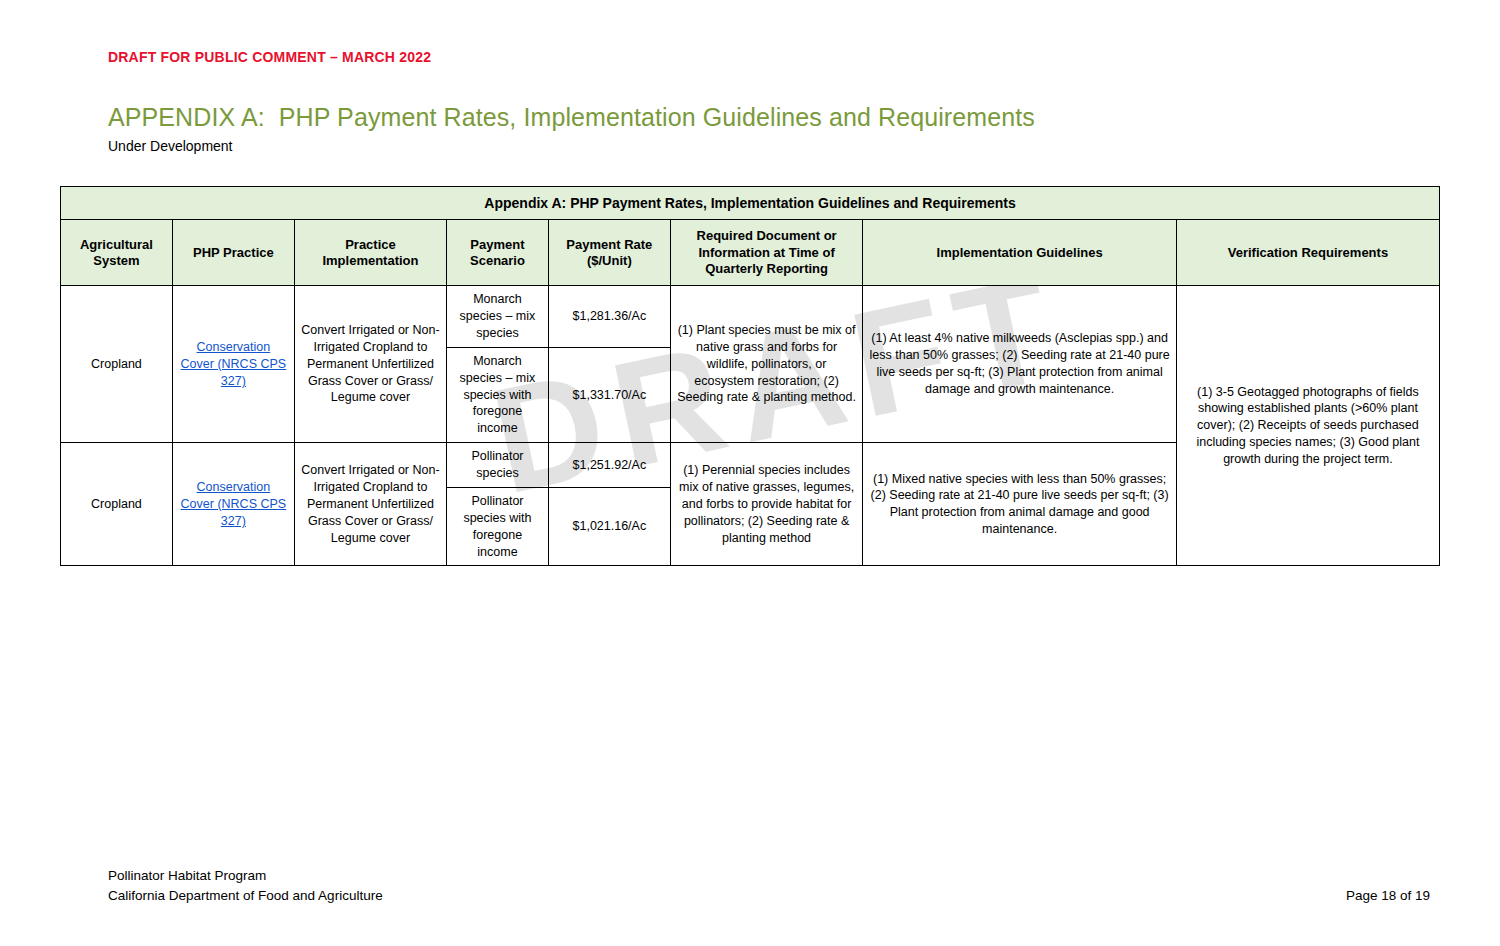DRAFT FOR PUBLIC COMMENT – MARCH 2022
APPENDIX A: PHP Payment Rates, Implementation Guidelines and Requirements
Under Development
DRAFT
Appendix A: PHP Payment Rates, Implementation Guidelines and Requirements
| Agricultural System | PHP Practice | Practice Implementation | Payment Scenario | Payment Rate ($/Unit) | Required Document or Information at Time of Quarterly Reporting | Implementation Guidelines | Verification Requirements |
| --- | --- | --- | --- | --- | --- | --- | --- |
| Cropland | Conservation Cover (NRCS CPS 327) | Convert Irrigated or Non-Irrigated Cropland to Permanent Unfertilized Grass Cover or Grass/ Legume cover | Monarch species – mix species | $1,281.36/Ac | (1) Plant species must be mix of native grass and forbs for wildlife, pollinators, or ecosystem restoration; (2) Seeding rate & planting method. | (1) At least 4% native milkweeds (Asclepias spp.) and less than 50% grasses; (2) Seeding rate at 21-40 pure live seeds per sq-ft; (3) Plant protection from animal damage and growth maintenance. | (1) 3-5 Geotagged photographs of fields showing established plants (>60% plant cover); (2) Receipts of seeds purchased including species names; (3) Good plant growth during the project term. |
| Monarch species – mix species with foregone income | $1,331.70/Ac |
| Cropland | Conservation Cover (NRCS CPS 327) | Convert Irrigated or Non-Irrigated Cropland to Permanent Unfertilized Grass Cover or Grass/ Legume cover | Pollinator species | $1,251.92/Ac | (1) Perennial species includes mix of native grasses, legumes, and forbs to provide habitat for pollinators; (2) Seeding rate & planting method | (1) Mixed native species with less than 50% grasses; (2) Seeding rate at 21-40 pure live seeds per sq-ft; (3) Plant protection from animal damage and good maintenance. |
| Pollinator species with foregone income | $1,021.16/Ac |
Pollinator Habitat Program
California Department of Food and Agriculture
Page 18 of 19